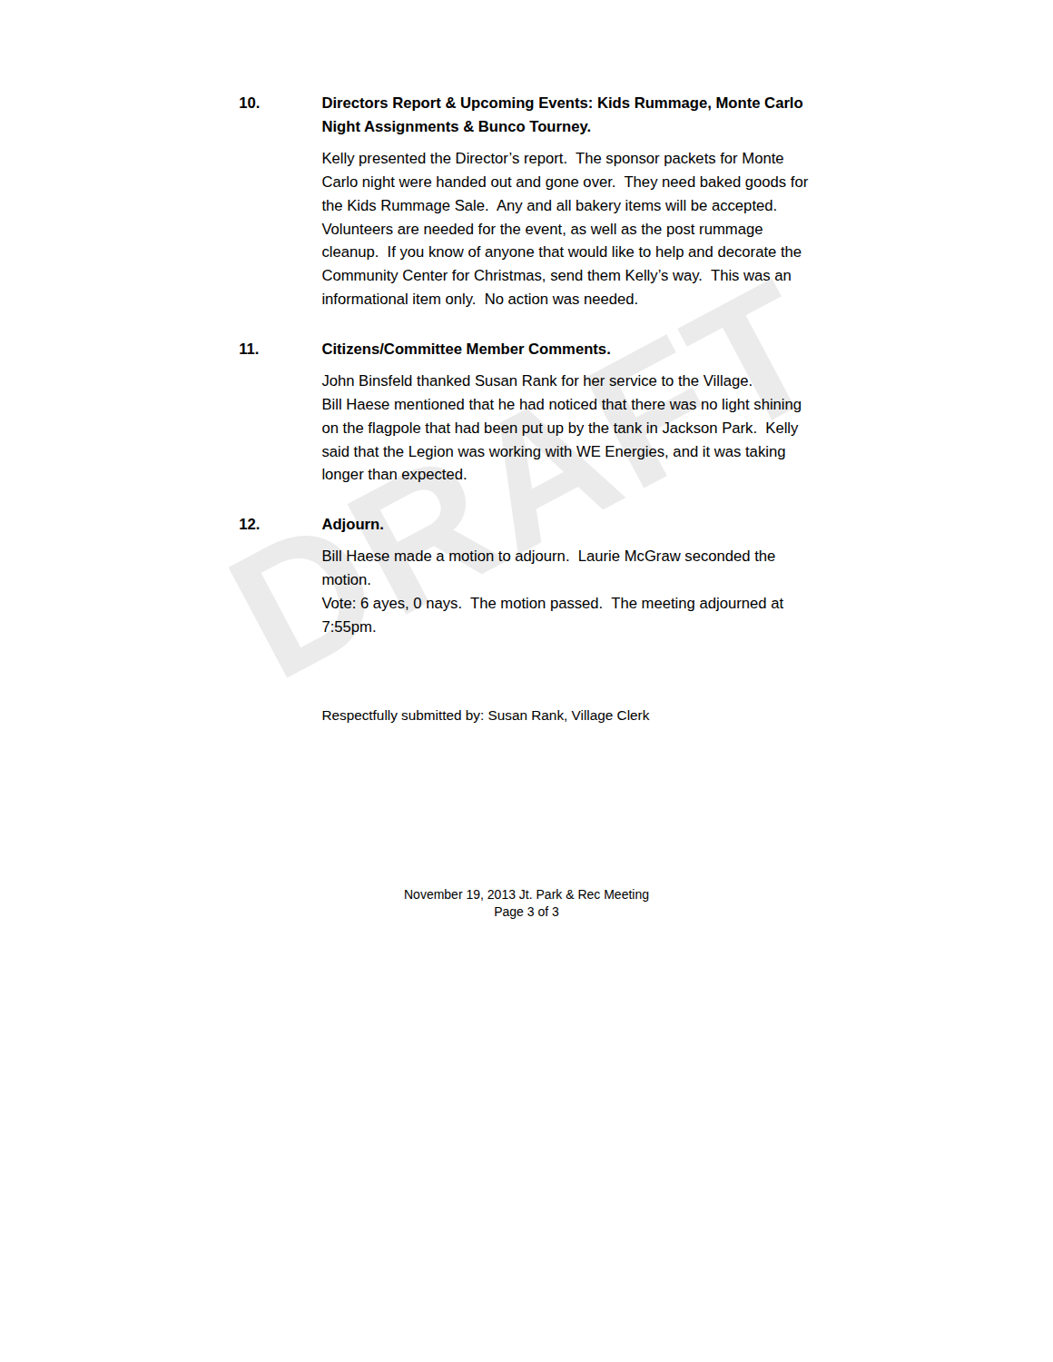DRAFT
10.
Directors Report & Upcoming Events: Kids Rummage, Monte Carlo Night Assignments & Bunco Tourney.
Kelly presented the Director’s report. The sponsor packets for Monte Carlo night were handed out and gone over. They need baked goods for the Kids Rummage Sale. Any and all bakery items will be accepted. Volunteers are needed for the event, as well as the post rummage cleanup. If you know of anyone that would like to help and decorate the Community Center for Christmas, send them Kelly’s way. This was an informational item only. No action was needed.
11.
Citizens/Committee Member Comments.
John Binsfeld thanked Susan Rank for her service to the Village.
Bill Haese mentioned that he had noticed that there was no light shining on the flagpole that had been put up by the tank in Jackson Park. Kelly said that the Legion was working with WE Energies, and it was taking longer than expected.
12.
Adjourn.
Bill Haese made a motion to adjourn. Laurie McGraw seconded the motion.
Vote: 6 ayes, 0 nays. The motion passed. The meeting adjourned at 7:55pm.
Respectfully submitted by: Susan Rank, Village Clerk
November 19, 2013 Jt. Park & Rec Meeting
Page 3 of 3